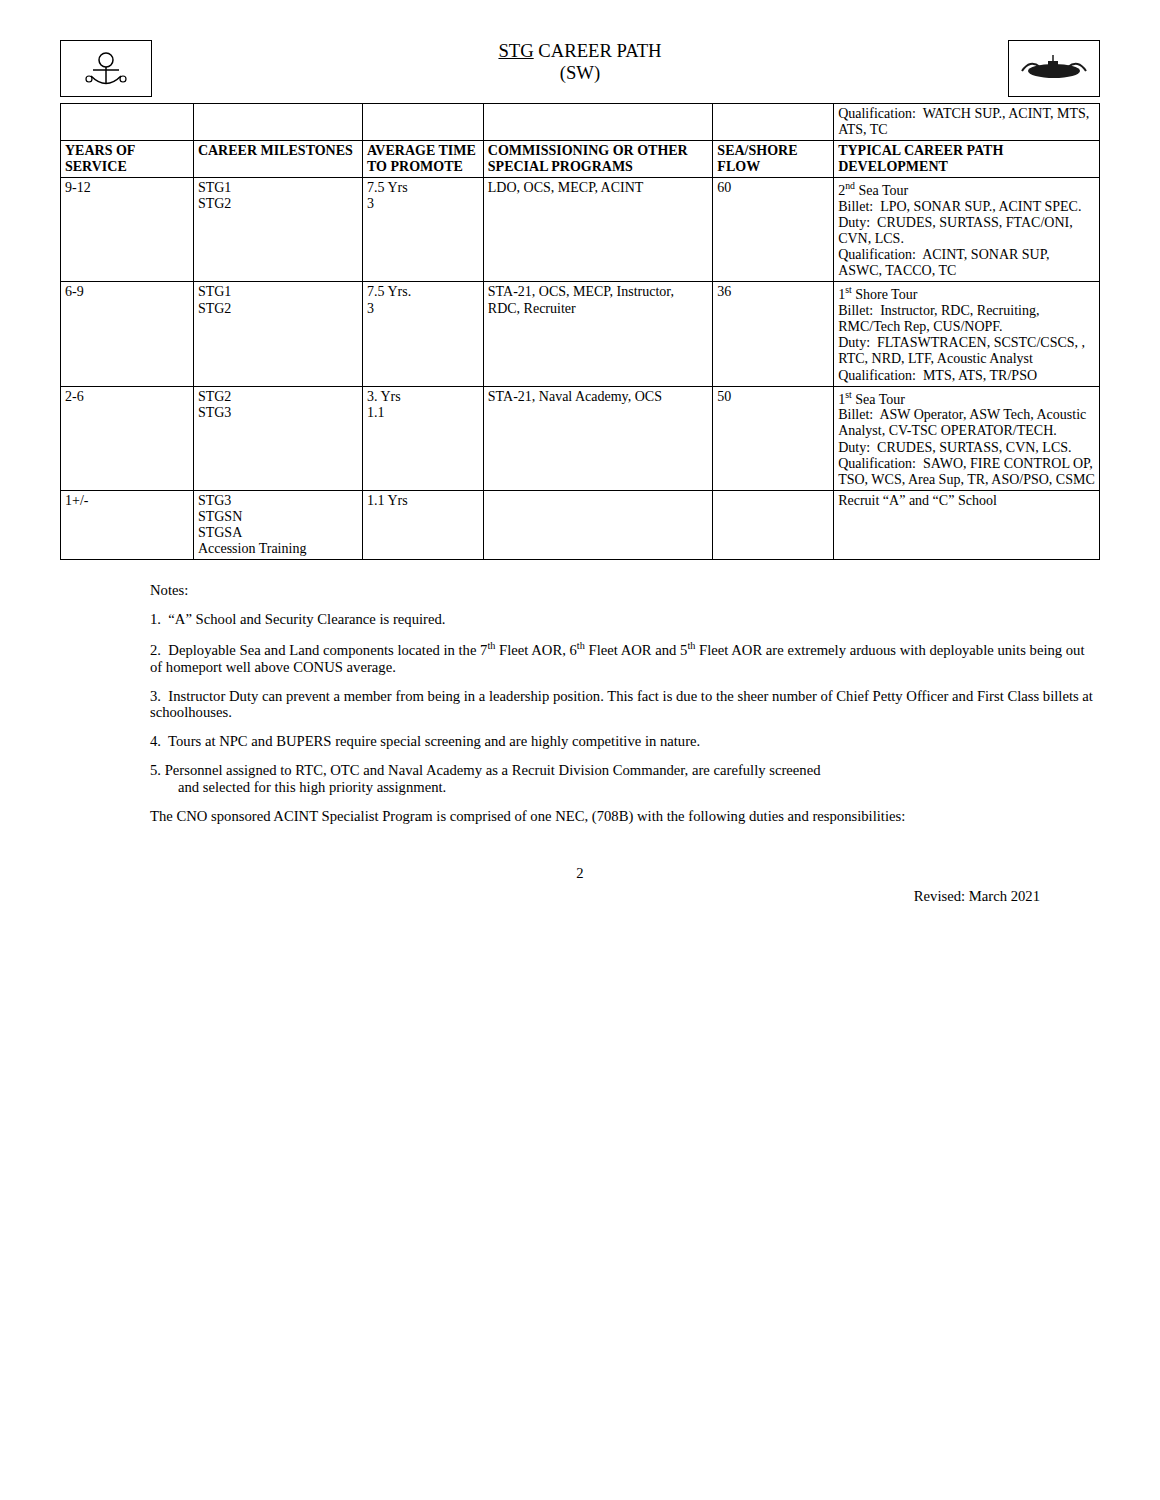STG CAREER PATH
(SW)
| | | | | | Qualification: WATCH SUP., ACINT, MTS, ATS, TC |
| YEARS OF SERVICE | CAREER MILESTONES | AVERAGE TIME TO PROMOTE | COMMISSIONING OR OTHER SPECIAL PROGRAMS | SEA/SHORE FLOW | TYPICAL CAREER PATH DEVELOPMENT |
| 9-12 | STG1 STG2 | 7.5 Yrs 3 | LDO, OCS, MECP, ACINT | 60 | 2 nd Sea Tour Billet: LPO, SONAR SUP., ACINT SPEC. Duty: CRUDES, SURTASS, FTAC/ONI, CVN, LCS. Qualification: ACINT, SONAR SUP, ASWC, TACCO, TC |
| 6-9 | STG1 STG2 | 7.5 Yrs. 3 | STA-21, OCS, MECP, Instructor, RDC, Recruiter | 36 | 1 st Shore Tour Billet: Instructor, RDC, Recruiting, RMC/Tech Rep, CUS/NOPF. Duty: FLTASWTRACEN, SCSTC/CSCS, , RTC, NRD, LTF, Acoustic Analyst Qualification: MTS, ATS, TR/PSO |
| 2-6 | STG2 STG3 | 3. Yrs 1.1 | STA-21, Naval Academy, OCS | 50 | 1 st Sea Tour Billet: ASW Operator, ASW Tech, Acoustic Analyst, CV-TSC OPERATOR/TECH. Duty: CRUDES, SURTASS, CVN, LCS. Qualification: SAWO, FIRE CONTROL OP, TSO, WCS, Area Sup, TR, ASO/PSO, CSMC |
| 1+/- | STG3 STGSN STGSA Accession Training | 1.1 Yrs | | | Recruit “A” and “C” School |
Notes:
1. “A” School and Security Clearance is required.
2. Deployable Sea and Land components located in the 7th Fleet AOR, 6th Fleet AOR and 5th Fleet AOR are extremely arduous with deployable units being out of homeport well above CONUS average.
3. Instructor Duty can prevent a member from being in a leadership position. This fact is due to the sheer number of Chief Petty Officer and First Class billets at schoolhouses.
4. Tours at NPC and BUPERS require special screening and are highly competitive in nature.
5. Personnel assigned to RTC, OTC and Naval Academy as a Recruit Division Commander, are carefully screened
and selected for this high priority assignment.
The CNO sponsored ACINT Specialist Program is comprised of one NEC, (708B) with the following duties and responsibilities:
2 Revised: March 2021